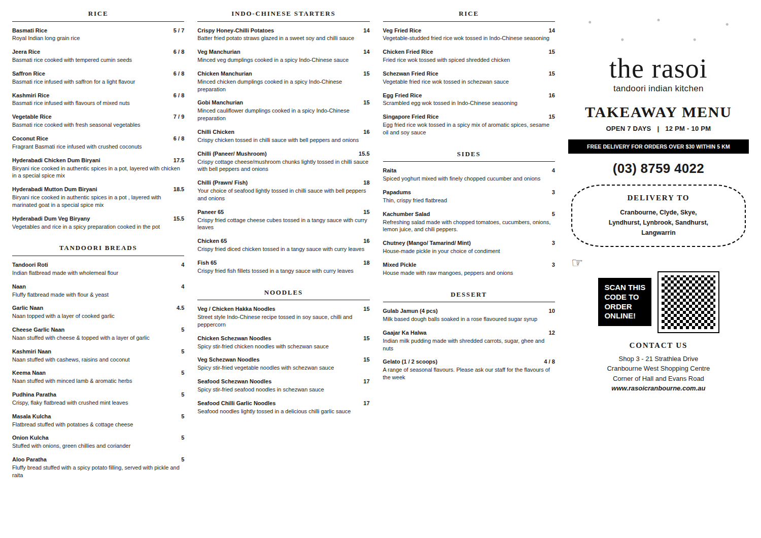Rice
Basmati Rice 5 / 7
Royal Indian long grain rice
Jeera Rice 6 / 8
Basmati rice cooked with tempered cumin seeds
Saffron Rice 6 / 8
Basmati rice infused with saffron for a light flavour
Kashmiri Rice 6 / 8
Basmati rice infused with flavours of mixed nuts
Vegetable Rice 7 / 9
Basmati rice cooked with fresh seasonal vegetables
Coconut Rice 6 / 8
Fragrant Basmati rice infused with crushed coconuts
Hyderabadi Chicken Dum Biryani 17.5
Biryani rice cooked in authentic spices in a pot, layered with chicken in a special spice mix
Hyderabadi Mutton Dum Biryani 18.5
Biryani rice cooked in authentic spices in a pot , layered with marinated goat in a special spice mix
Hyderabadi Dum Veg Biryany 15.5
Vegetables and rice in a spicy preparation cooked in the pot
Tandoori Breads
Tandoori Roti 4
Indian flatbread made with wholemeal flour
Naan 4
Fluffy flatbread made with flour & yeast
Garlic Naan 4.5
Naan topped with a layer of cooked garlic
Cheese Garlic Naan 5
Naan stuffed with cheese & topped with a layer of garlic
Kashmiri Naan 5
Naan stuffed with cashews, raisins and coconut
Keema Naan 5
Naan stuffed with minced lamb & aromatic herbs
Pudhina Paratha 5
Crispy, flaky flatbread with crushed mint leaves
Masala Kulcha 5
Flatbread stuffed with potatoes & cottage cheese
Onion Kulcha 5
Stuffed with onions, green chillies and coriander
Aloo Paratha 5
Fluffy bread stuffed with a spicy potato filling, served with pickle and raita
Indo-Chinese Starters
Crispy Honey-Chilli Potatoes 14
Batter fried potato straws glazed in a sweet soy and chilli sauce
Veg Manchurian 14
Minced veg dumplings cooked in a spicy Indo-Chinese sauce
Chicken Manchurian 15
Minced chicken dumplings cooked in a spicy Indo-Chinese preparation
Gobi Manchurian 15
Minced cauliflower dumplings cooked in a spicy Indo-Chinese preparation
Chilli Chicken 16
Crispy chicken tossed in chilli sauce with bell peppers and onions
Chilli (Paneer/ Mushroom) 15.5
Crispy cottage cheese/mushroom chunks lightly tossed in chilli sauce with bell peppers and onions
Chilli (Prawn/ Fish) 18
Your choice of seafood lightly tossed in chilli sauce with bell peppers and onions
Paneer 6515
Crispy fried cottage cheese cubes tossed in a tangy sauce with curry leaves
Chicken 6516
Crispy fried diced chicken tossed in a tangy sauce with curry leaves
Fish 6518
Crispy fried fish fillets tossed in a tangy sauce with curry leaves
Noodles
Veg / Chicken Hakka Noodles 15
Street style Indo-Chinese recipe tossed in soy sauce, chilli and peppercorn
Chicken Schezwan Noodles 15
Spicy stir-fried chicken noodles with schezwan sauce
Veg Schezwan Noodles 15
Spicy stir-fried vegetable noodles with schezwan sauce
Seafood Schezwan Noodles 17
Spicy stir-fried seafood noodles in schezwan sauce
Seafood Chilli Garlic Noodles 17
Seafood noodles lightly tossed in a delicious chilli garlic sauce
Rice
Veg Fried Rice 14
Vegetable-studded fried rice wok tossed in Indo-Chinese seasoning
Chicken Fried Rice 15
Fried rice wok tossed with spiced shredded chicken
Schezwan Fried Rice 15
Vegetable fried rice wok tossed in schezwan sauce
Egg Fried Rice 16
Scrambled egg wok tossed in Indo-Chinese seasoning
Singapore Fried Rice 15
Egg fried rice wok tossed in a spicy mix of aromatic spices, sesame oil and soy sauce
Sides
Raita 4
Spiced yoghurt mixed with finely chopped cucumber and onions
Papadums 3
Thin, crispy fried flatbread
Kachumber Salad 5
Refreshing salad made with chopped tomatoes, cucumbers, onions, lemon juice, and chili peppers.
Chutney (Mango/ Tamarind/ Mint) 3
House-made pickle in your choice of condiment
Mixed Pickle 3
House made with raw mangoes, peppers and onions
Dessert
Gulab Jamun (4 pcs) 10
Milk based dough balls soaked in a rose flavoured sugar syrup
Gaajar Ka Halwa 12
Indian milk pudding made with shredded carrots, sugar, ghee and nuts
Gelato (1 / 2 scoops) 4 / 8
A range of seasonal flavours. Please ask our staff for the flavours of the week
the rasoi
tandoori indian kitchen
TAKEAWAY MENU
OPEN 7 DAYS | 12 PM - 10 PM
FREE DELIVERY FOR ORDERS OVER $30 WITHIN 5 KM
(03) 8759 4022
DELIVERY TO
Cranbourne, Clyde, Skye,
Lyndhurst, Lynbrook, Sandhurst,
Langwarrin
☞
SCAN THIS
CODE TO
ORDER
ONLINE!
CONTACT US
Shop 3 - 21 Strathlea Drive
Cranbourne West Shopping Centre
Corner of Hall and Evans Road
www.rasoicranbourne.com.au